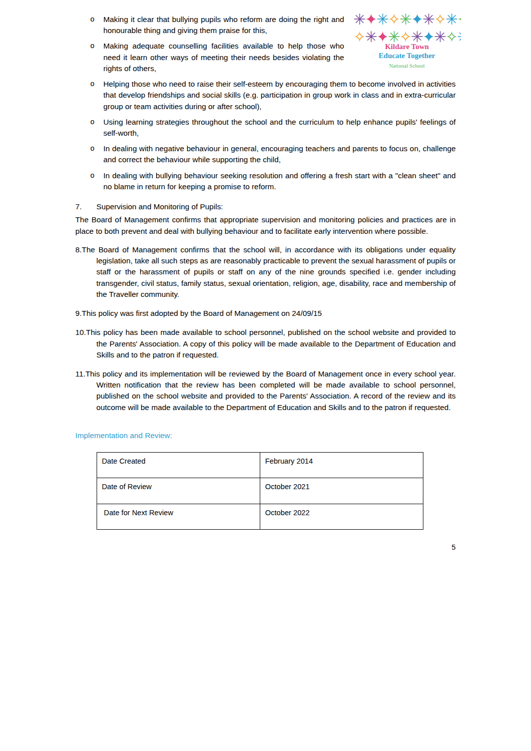✳✦✳✧✳✦✳✧✳✦
✧✳✦✳✧✳✦✳✧✳ Kildare Town
Educate Together
National School
Making it clear that bullying pupils who reform are doing the right and honourable thing and giving them praise for this,
Making adequate counselling facilities available to help those who need it learn other ways of meeting their needs besides violating the rights of others,
Helping those who need to raise their self-esteem by encouraging them to become involved in activities that develop friendships and social skills (e.g. participation in group work in class and in extra-curricular group or team activities during or after school),
Using learning strategies throughout the school and the curriculum to help enhance pupils' feelings of self-worth,
In dealing with negative behaviour in general, encouraging teachers and parents to focus on, challenge and correct the behaviour while supporting the child,
In dealing with bullying behaviour seeking resolution and offering a fresh start with a "clean sheet" and no blame in return for keeping a promise to reform.
7. Supervision and Monitoring of Pupils:
The Board of Management confirms that appropriate supervision and monitoring policies and practices are in place to both prevent and deal with bullying behaviour and to facilitate early intervention where possible.
8. The Board of Management confirms that the school will, in accordance with its obligations under equality legislation, take all such steps as are reasonably practicable to prevent the sexual harassment of pupils or staff or the harassment of pupils or staff on any of the nine grounds specified i.e. gender including transgender, civil status, family status, sexual orientation, religion, age, disability, race and membership of the Traveller community.
9. This policy was first adopted by the Board of Management on 24/09/15
10. This policy has been made available to school personnel, published on the school website and provided to the Parents' Association. A copy of this policy will be made available to the Department of Education and Skills and to the patron if requested.
11. This policy and its implementation will be reviewed by the Board of Management once in every school year. Written notification that the review has been completed will be made available to school personnel, published on the school website and provided to the Parents' Association. A record of the review and its outcome will be made available to the Department of Education and Skills and to the patron if requested.
Implementation and Review:
| Date Created | February 2014 |
| Date of Review | October 2021 |
| Date for Next Review | October 2022 |
5